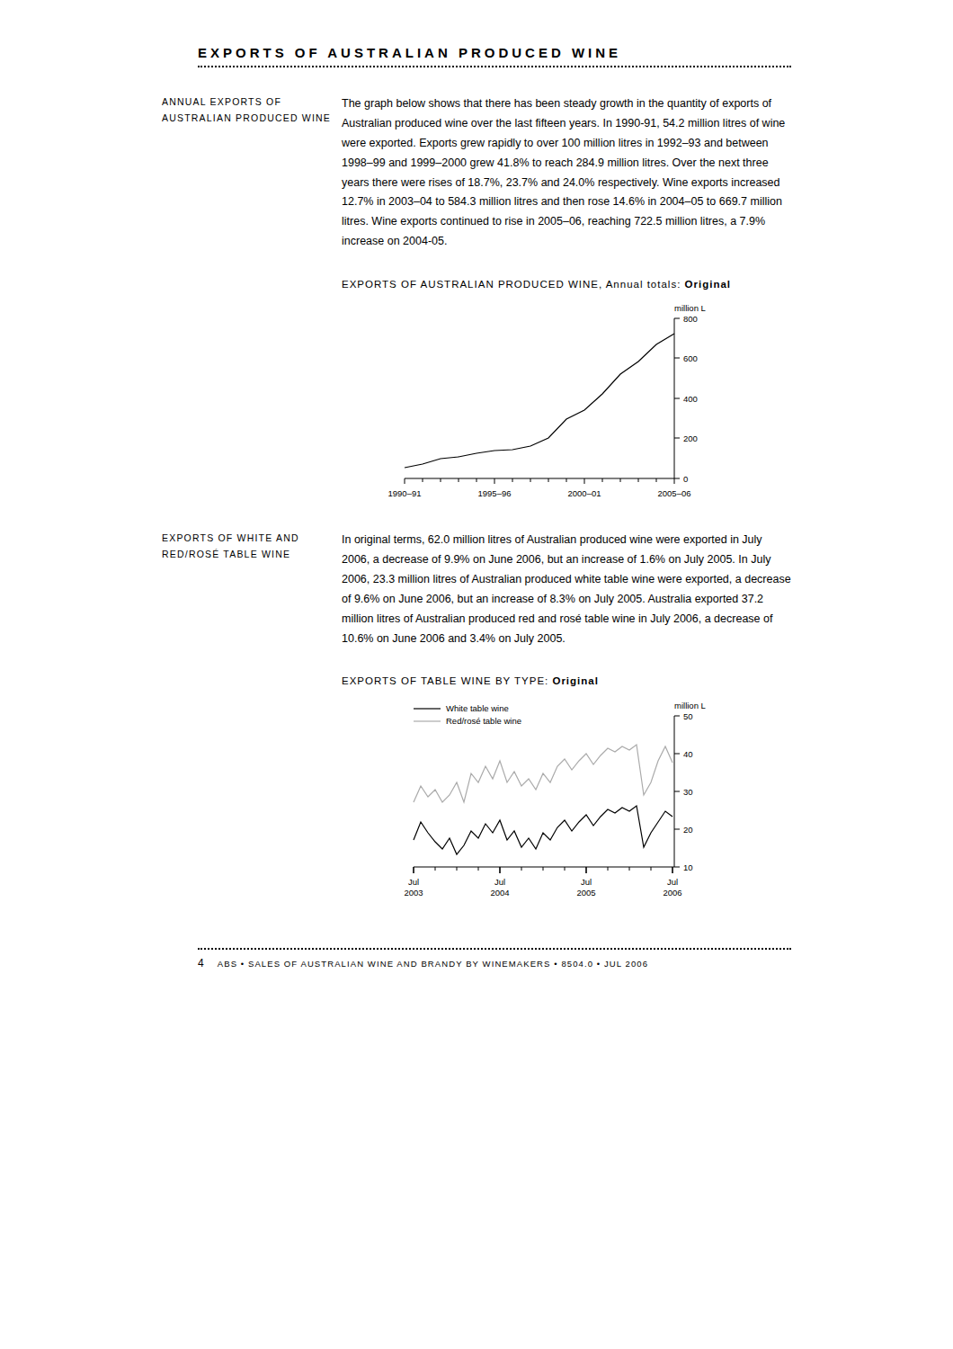Exports of Australian Produced Wine
Annual exports of Australian produced wine
The graph below shows that there has been steady growth in the quantity of exports of Australian produced wine over the last fifteen years. In 1990-91, 54.2 million litres of wine were exported. Exports grew rapidly to over 100 million litres in 1992–93 and between 1998–99 and 1999–2000 grew 41.8% to reach 284.9 million litres. Over the next three years there were rises of 18.7%, 23.7% and 24.0% respectively. Wine exports increased 12.7% in 2003–04 to 584.3 million litres and then rose 14.6% in 2004–05 to 669.7 million litres. Wine exports continued to rise in 2005–06, reaching 722.5 million litres, a 7.9% increase on 2004-05.
EXPORTS OF AUSTRALIAN PRODUCED WINE, Annual totals: Original
million L 800 600 400 200 0 1990–91 1995–96 2000–01 2005–06
Exports of white and red/rosé table wine
In original terms, 62.0 million litres of Australian produced wine were exported in July 2006, a decrease of 9.9% on June 2006, but an increase of 1.6% on July 2005. In July 2006, 23.3 million litres of Australian produced white table wine were exported, a decrease of 9.6% on June 2006, but an increase of 8.3% on July 2005. Australia exported 37.2 million litres of Australian produced red and rosé table wine in July 2006, a decrease of 10.6% on June 2006 and 3.4% on July 2005.
EXPORTS OF TABLE WINE BY TYPE: Original
White table wine Red/rosé table wine million L 50 40 30 20 10 Jul 2003 Jul 2004 Jul 2005 Jul 2006
4 ABS • Sales of Australian Wine and Brandy by Winemakers • 8504.0 • Jul 2006